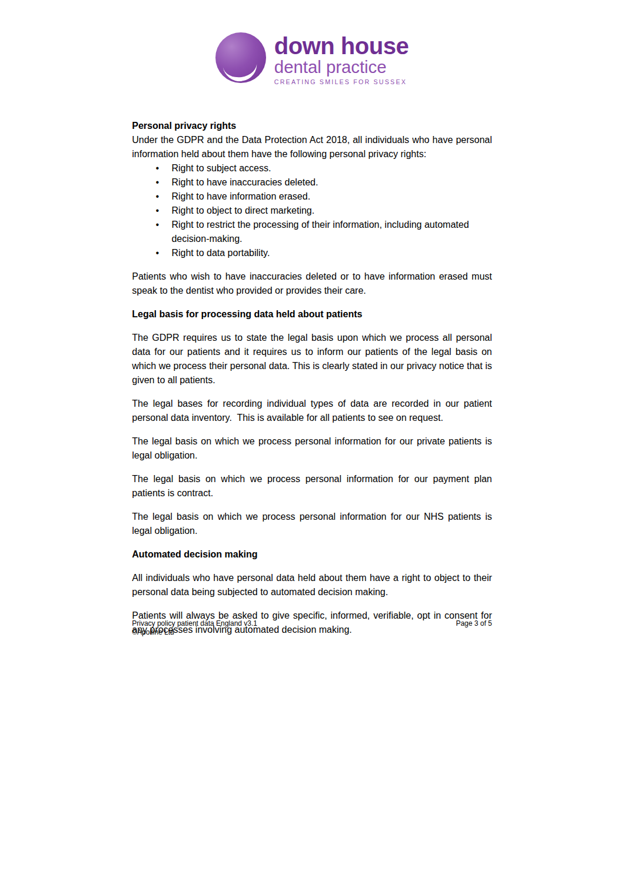down house dental practice CREATING SMILES FOR SUSSEX
Personal privacy rights
Under the GDPR and the Data Protection Act 2018, all individuals who have personal information held about them have the following personal privacy rights:
Right to subject access.
Right to have inaccuracies deleted.
Right to have information erased.
Right to object to direct marketing.
Right to restrict the processing of their information, including automated decision-making.
Right to data portability.
Patients who wish to have inaccuracies deleted or to have information erased must speak to the dentist who provided or provides their care.
Legal basis for processing data held about patients
The GDPR requires us to state the legal basis upon which we process all personal data for our patients and it requires us to inform our patients of the legal basis on which we process their personal data. This is clearly stated in our privacy notice that is given to all patients.
The legal bases for recording individual types of data are recorded in our patient personal data inventory. This is available for all patients to see on request.
The legal basis on which we process personal information for our private patients is legal obligation.
The legal basis on which we process personal information for our payment plan patients is contract.
The legal basis on which we process personal information for our NHS patients is legal obligation.
Automated decision making
All individuals who have personal data held about them have a right to object to their personal data being subjected to automated decision making.
Patients will always be asked to give specific, informed, verifiable, opt in consent for any processes involving automated decision making.
Privacy policy patient data England v3.1
©Apolline Ltd
Page 3 of 5